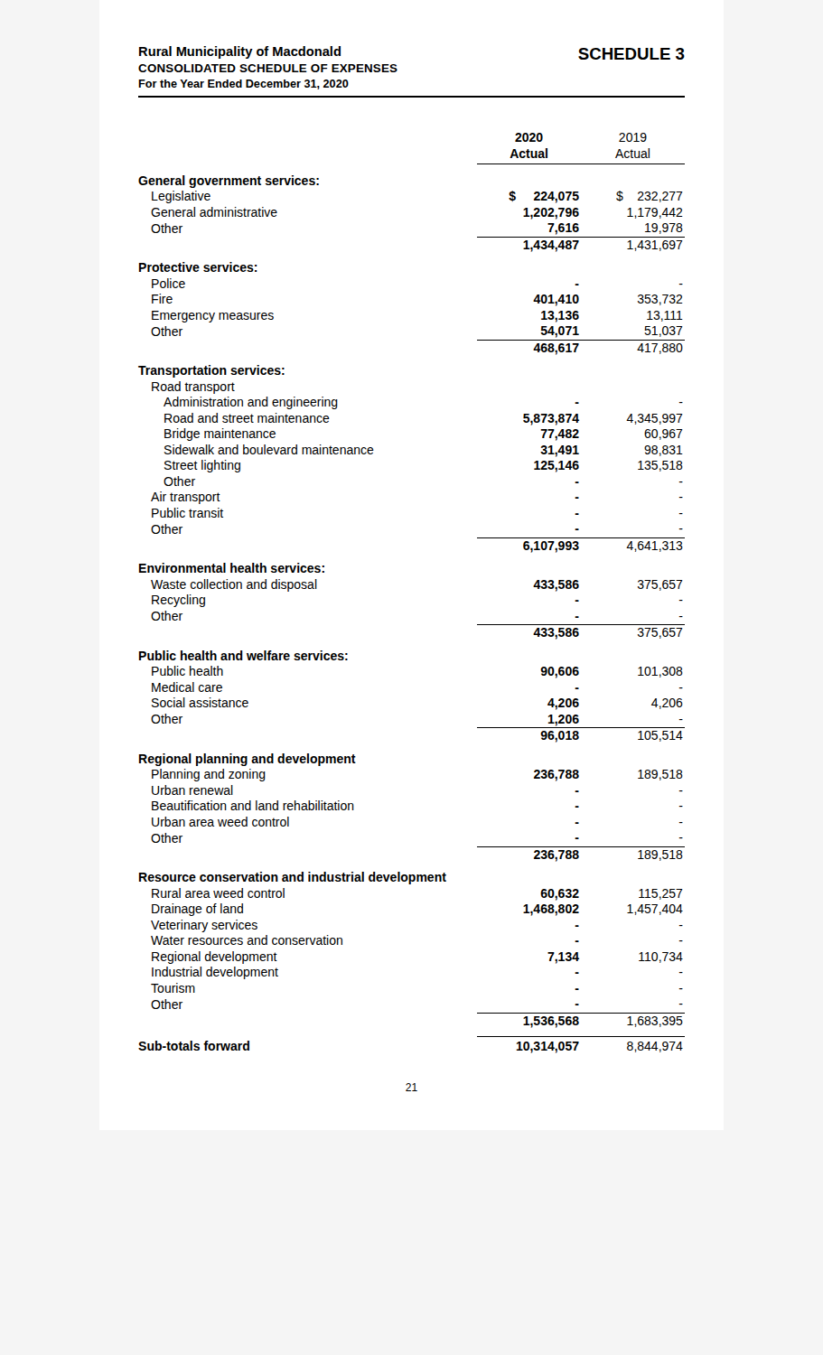Rural Municipality of Macdonald
CONSOLIDATED SCHEDULE OF EXPENSES
For the Year Ended December 31, 2020
SCHEDULE 3
| | 2020 | 2019 |
| --- | --- | --- |
| | Actual | Actual |
| General government services: | | |
| Legislative | $ 224,075 | $ 232,277 |
| General administrative | 1,202,796 | 1,179,442 |
| Other | 7,616 | 19,978 |
| | 1,434,487 | 1,431,697 |
| Protective services: | | |
| Police | - | - |
| Fire | 401,410 | 353,732 |
| Emergency measures | 13,136 | 13,111 |
| Other | 54,071 | 51,037 |
| | 468,617 | 417,880 |
| Transportation services: | | |
| Road transport | | |
| Administration and engineering | - | - |
| Road and street maintenance | 5,873,874 | 4,345,997 |
| Bridge maintenance | 77,482 | 60,967 |
| Sidewalk and boulevard maintenance | 31,491 | 98,831 |
| Street lighting | 125,146 | 135,518 |
| Other | - | - |
| Air transport | - | - |
| Public transit | - | - |
| Other | - | - |
| | 6,107,993 | 4,641,313 |
| Environmental health services: | | |
| Waste collection and disposal | 433,586 | 375,657 |
| Recycling | - | - |
| Other | - | - |
| | 433,586 | 375,657 |
| Public health and welfare services: | | |
| Public health | 90,606 | 101,308 |
| Medical care | - | - |
| Social assistance | 4,206 | 4,206 |
| Other | 1,206 | - |
| | 96,018 | 105,514 |
| Regional planning and development | | |
| Planning and zoning | 236,788 | 189,518 |
| Urban renewal | - | - |
| Beautification and land rehabilitation | - | - |
| Urban area weed control | - | - |
| Other | - | - |
| | 236,788 | 189,518 |
| Resource conservation and industrial development | | |
| Rural area weed control | 60,632 | 115,257 |
| Drainage of land | 1,468,802 | 1,457,404 |
| Veterinary services | - | - |
| Water resources and conservation | - | - |
| Regional development | 7,134 | 110,734 |
| Industrial development | - | - |
| Tourism | - | - |
| Other | - | - |
| | 1,536,568 | 1,683,395 |
| Sub-totals forward | 10,314,057 | 8,844,974 |
21